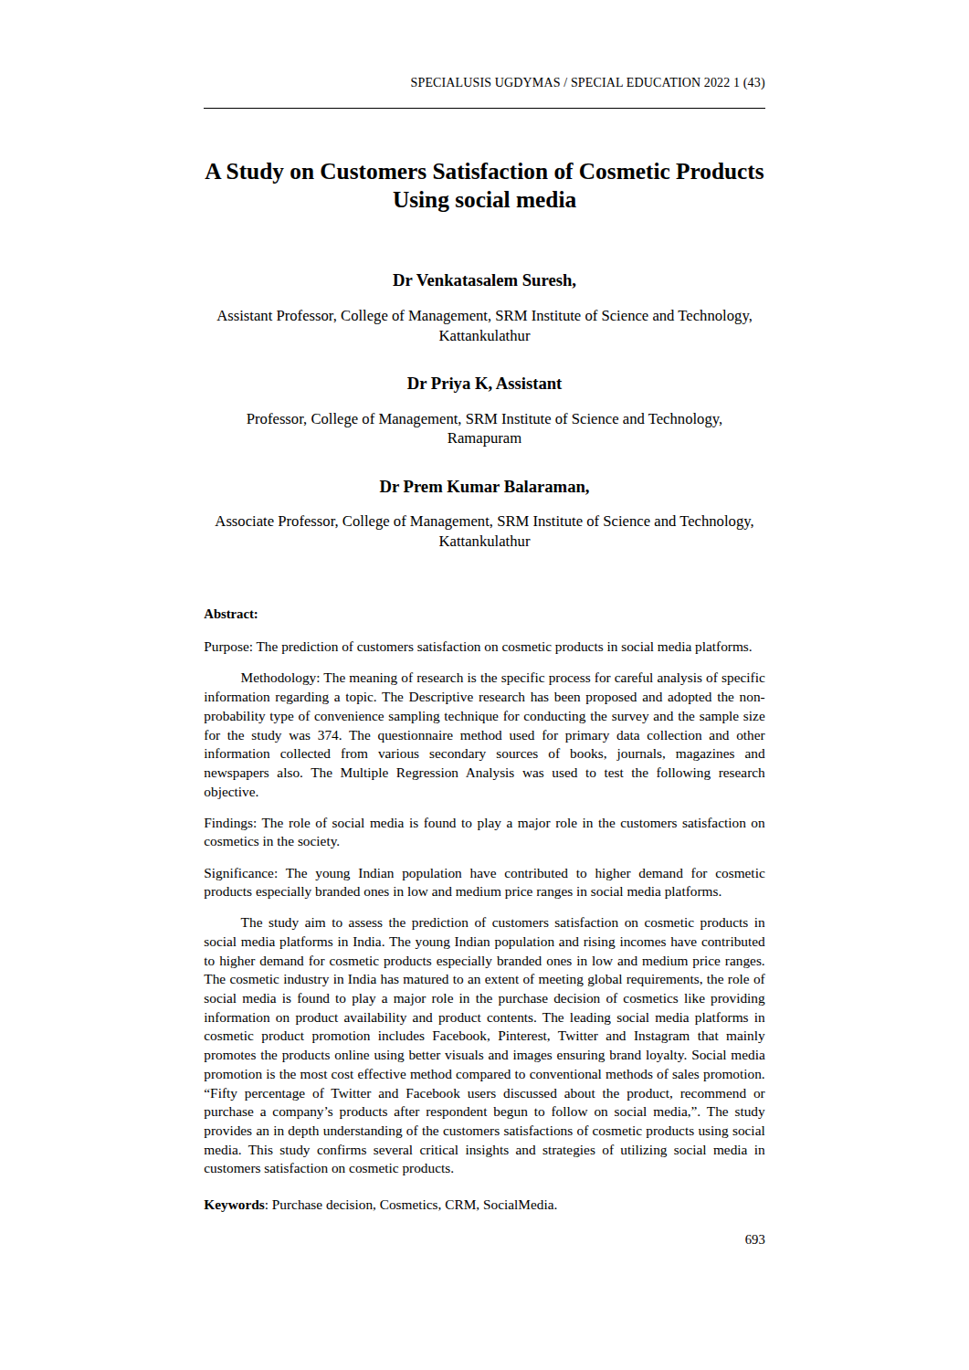SPECIALUSIS UGDYMAS / SPECIAL EDUCATION 2022 1 (43)
A Study on Customers Satisfaction of Cosmetic Products
Using social media
Dr Venkatasalem Suresh,
Assistant Professor, College of Management, SRM Institute of Science and Technology,
Kattankulathur
Dr Priya K, Assistant
Professor, College of Management, SRM Institute of Science and Technology,
Ramapuram
Dr Prem Kumar Balaraman,
Associate Professor, College of Management, SRM Institute of Science and Technology,
Kattankulathur
Abstract:
Purpose: The prediction of customers satisfaction on cosmetic products in social media platforms.
Methodology: The meaning of research is the specific process for careful analysis of specific information regarding a topic. The Descriptive research has been proposed and adopted the non-probability type of convenience sampling technique for conducting the survey and the sample size for the study was 374. The questionnaire method used for primary data collection and other information collected from various secondary sources of books, journals, magazines and newspapers also. The Multiple Regression Analysis was used to test the following research objective.
Findings: The role of social media is found to play a major role in the customers satisfaction on cosmetics in the society.
Significance: The young Indian population have contributed to higher demand for cosmetic products especially branded ones in low and medium price ranges in social media platforms.
The study aim to assess the prediction of customers satisfaction on cosmetic products in social media platforms in India. The young Indian population and rising incomes have contributed to higher demand for cosmetic products especially branded ones in low and medium price ranges. The cosmetic industry in India has matured to an extent of meeting global requirements, the role of social media is found to play a major role in the purchase decision of cosmetics like providing information on product availability and product contents. The leading social media platforms in cosmetic product promotion includes Facebook, Pinterest, Twitter and Instagram that mainly promotes the products online using better visuals and images ensuring brand loyalty. Social media promotion is the most cost effective method compared to conventional methods of sales promotion. “Fifty percentage of Twitter and Facebook users discussed about the product, recommend or purchase a company’s products after respondent begun to follow on social media,”. The study provides an in depth understanding of the customers satisfactions of cosmetic products using social media. This study confirms several critical insights and strategies of utilizing social media in customers satisfaction on cosmetic products.
Keywords: Purchase decision, Cosmetics, CRM, SocialMedia.
693